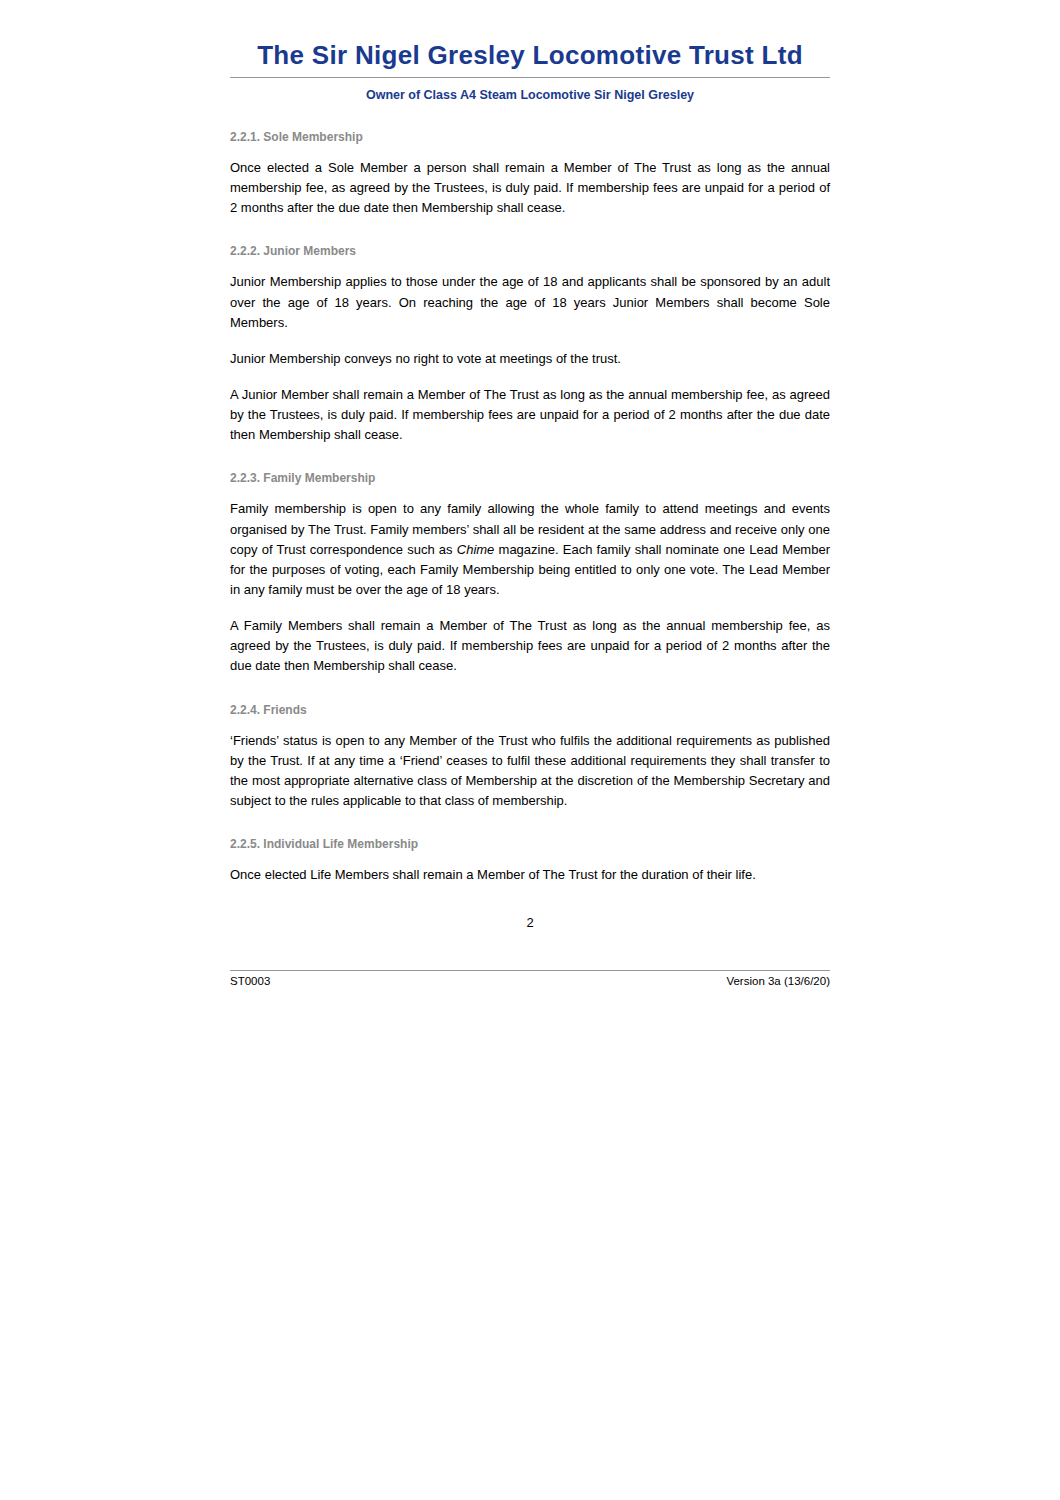The Sir Nigel Gresley Locomotive Trust Ltd
Owner of Class A4 Steam Locomotive Sir Nigel Gresley
2.2.1. Sole Membership
Once elected a Sole Member a person shall remain a Member of The Trust as long as the annual membership fee, as agreed by the Trustees, is duly paid. If membership fees are unpaid for a period of 2 months after the due date then Membership shall cease.
2.2.2. Junior Members
Junior Membership applies to those under the age of 18 and applicants shall be sponsored by an adult over the age of 18 years. On reaching the age of 18 years Junior Members shall become Sole Members.
Junior Membership conveys no right to vote at meetings of the trust.
A Junior Member shall remain a Member of The Trust as long as the annual membership fee, as agreed by the Trustees, is duly paid. If membership fees are unpaid for a period of 2 months after the due date then Membership shall cease.
2.2.3. Family Membership
Family membership is open to any family allowing the whole family to attend meetings and events organised by The Trust. Family members’ shall all be resident at the same address and receive only one copy of Trust correspondence such as Chime magazine. Each family shall nominate one Lead Member for the purposes of voting, each Family Membership being entitled to only one vote. The Lead Member in any family must be over the age of 18 years.
A Family Members shall remain a Member of The Trust as long as the annual membership fee, as agreed by the Trustees, is duly paid. If membership fees are unpaid for a period of 2 months after the due date then Membership shall cease.
2.2.4. Friends
‘Friends’ status is open to any Member of the Trust who fulfils the additional requirements as published by the Trust. If at any time a ‘Friend’ ceases to fulfil these additional requirements they shall transfer to the most appropriate alternative class of Membership at the discretion of the Membership Secretary and subject to the rules applicable to that class of membership.
2.2.5. Individual Life Membership
Once elected Life Members shall remain a Member of The Trust for the duration of their life.
2
ST0003 Version 3a (13/6/20)